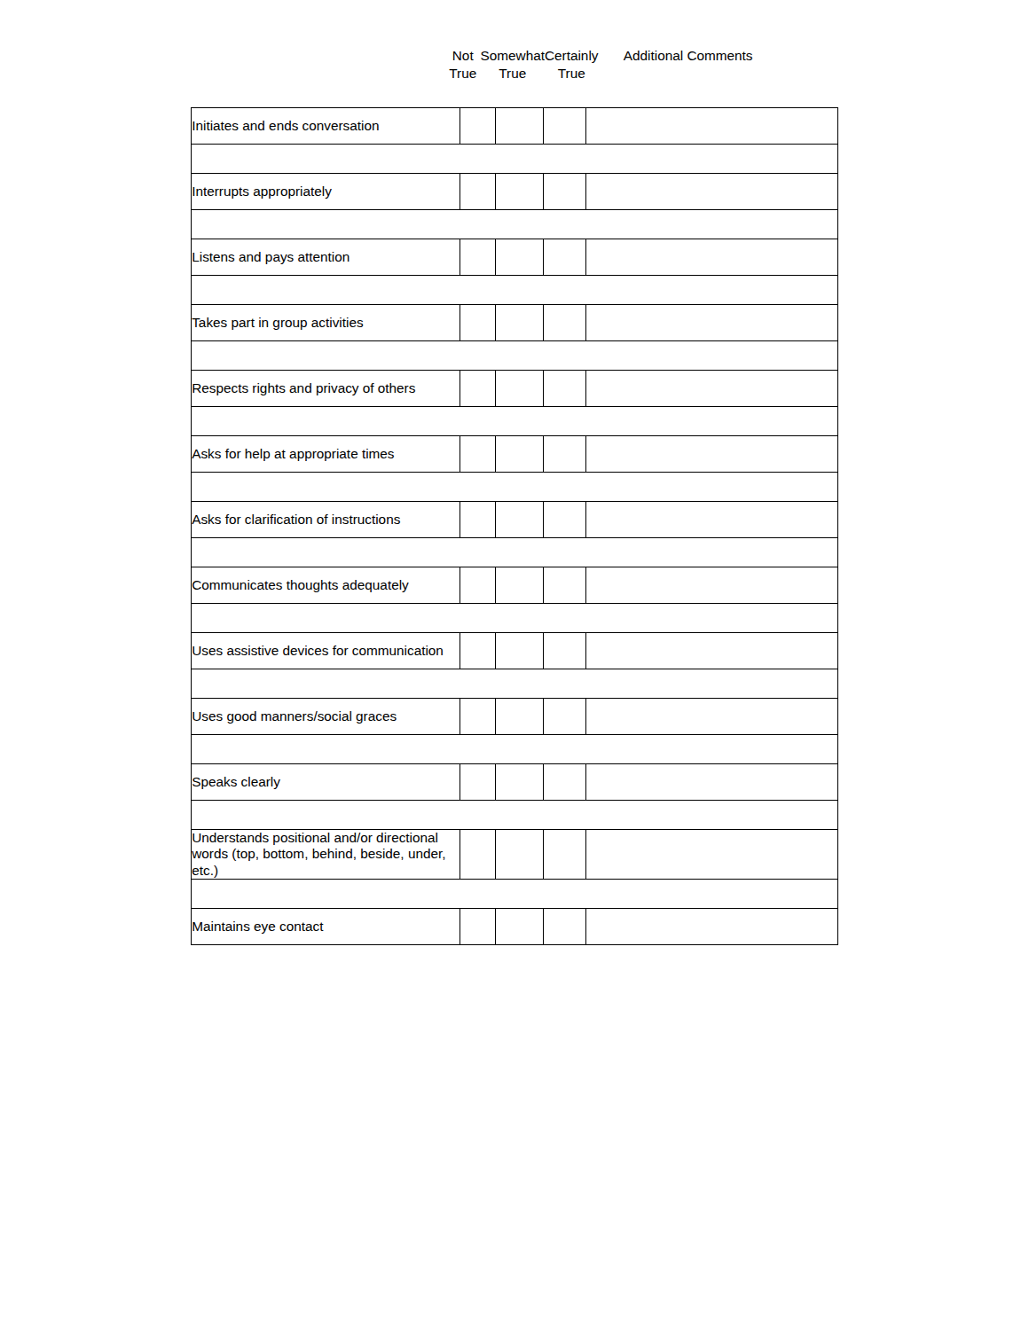| | Not True | Somewhat True | Certainly True | | Additional Comments |
| Initiates and ends conversation | | | | |
| Interrupts appropriately | | | | |
| Listens and pays attention | | | | |
| Takes part in group activities | | | | |
| Respects rights and privacy of others | | | | |
| Asks for help at appropriate times | | | | |
| Asks for clarification of instructions | | | | |
| Communicates thoughts adequately | | | | |
| Uses assistive devices for communication | | | | |
| Uses good manners/social graces | | | | |
| Speaks clearly | | | | |
| Understands positional and/or directional words (top, bottom, behind, beside, under, etc.) | | | | |
| Maintains eye contact | | | | |